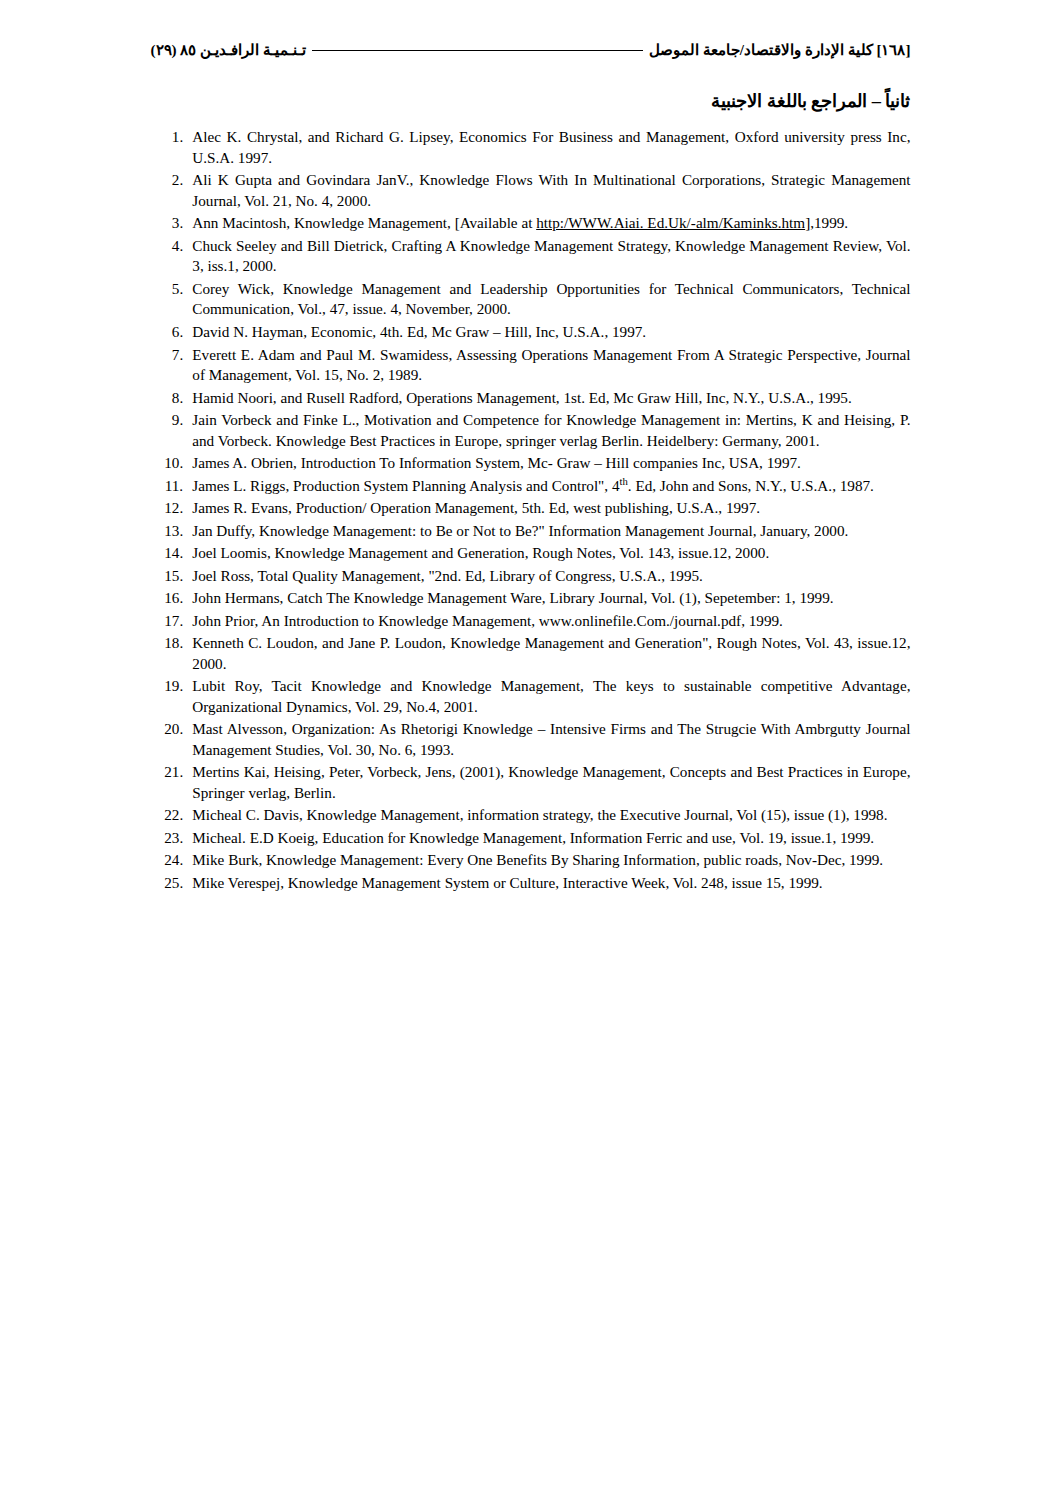[١٦٨] كلية الإدارة والاقتصاد/جامعة الموصل تـنـميـة الرافـديـن ٨٥ (٢٩)
ثانياً – المراجع باللغة الاجنبية
Alec K. Chrystal, and Richard G. Lipsey, Economics For Business and Management, Oxford university press Inc, U.S.A. 1997.
Ali K Gupta and Govindara JanV., Knowledge Flows With In Multinational Corporations, Strategic Management Journal, Vol. 21, No. 4, 2000.
Ann Macintosh, Knowledge Management, [Available at http:/WWW.Aiai. Ed.Uk/-alm/Kaminks.htm],1999.
Chuck Seeley and Bill Dietrick, Crafting A Knowledge Management Strategy, Knowledge Management Review, Vol. 3, iss.1, 2000.
Corey Wick, Knowledge Management and Leadership Opportunities for Technical Communicators, Technical Communication, Vol., 47, issue. 4, November, 2000.
David N. Hayman, Economic, 4th. Ed, Mc Graw – Hill, Inc, U.S.A., 1997.
Everett E. Adam and Paul M. Swamidess, Assessing Operations Management From A Strategic Perspective, Journal of Management, Vol. 15, No. 2, 1989.
Hamid Noori, and Rusell Radford, Operations Management, 1st. Ed, Mc Graw Hill, Inc, N.Y., U.S.A., 1995.
Jain Vorbeck and Finke L., Motivation and Competence for Knowledge Management in: Mertins, K and Heising, P. and Vorbeck. Knowledge Best Practices in Europe, springer verlag Berlin. Heidelbery: Germany, 2001.
James A. Obrien, Introduction To Information System, Mc- Graw – Hill companies Inc, USA, 1997.
James L. Riggs, Production System Planning Analysis and Control", 4th. Ed, John and Sons, N.Y., U.S.A., 1987.
James R. Evans, Production/ Operation Management, 5th. Ed, west publishing, U.S.A., 1997.
Jan Duffy, Knowledge Management: to Be or Not to Be?" Information Management Journal, January, 2000.
Joel Loomis, Knowledge Management and Generation, Rough Notes, Vol. 143, issue.12, 2000.
Joel Ross, Total Quality Management, "2nd. Ed, Library of Congress, U.S.A., 1995.
John Hermans, Catch The Knowledge Management Ware, Library Journal, Vol. (1), Sepetember: 1, 1999.
John Prior, An Introduction to Knowledge Management, www.onlinefile.Com./journal.pdf, 1999.
Kenneth C. Loudon, and Jane P. Loudon, Knowledge Management and Generation", Rough Notes, Vol. 43, issue.12, 2000.
Lubit Roy, Tacit Knowledge and Knowledge Management, The keys to sustainable competitive Advantage, Organizational Dynamics, Vol. 29, No.4, 2001.
Mast Alvesson, Organization: As Rhetorigi Knowledge – Intensive Firms and The Strugcie With Ambrgutty Journal Management Studies, Vol. 30, No. 6, 1993.
Mertins Kai, Heising, Peter, Vorbeck, Jens, (2001), Knowledge Management, Concepts and Best Practices in Europe, Springer verlag, Berlin.
Micheal C. Davis, Knowledge Management, information strategy, the Executive Journal, Vol (15), issue (1), 1998.
Micheal. E.D Koeig, Education for Knowledge Management, Information Ferric and use, Vol. 19, issue.1, 1999.
Mike Burk, Knowledge Management: Every One Benefits By Sharing Information, public roads, Nov-Dec, 1999.
Mike Verespej, Knowledge Management System or Culture, Interactive Week, Vol. 248, issue 15, 1999.